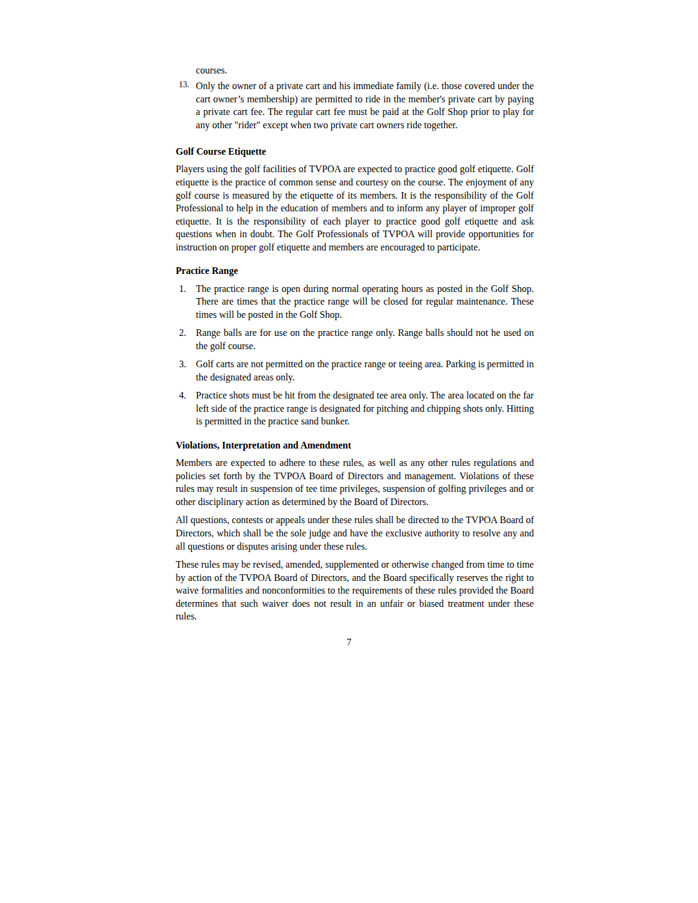courses.
13. Only the owner of a private cart and his immediate family (i.e. those covered under the cart owner’s membership) are permitted to ride in the member's private cart by paying a private cart fee. The regular cart fee must be paid at the Golf Shop prior to play for any other "rider" except when two private cart owners ride together.
Golf Course Etiquette
Players using the golf facilities of TVPOA are expected to practice good golf etiquette. Golf etiquette is the practice of common sense and courtesy on the course. The enjoyment of any golf course is measured by the etiquette of its members. It is the responsibility of the Golf Professional to help in the education of members and to inform any player of improper golf etiquette. It is the responsibility of each player to practice good golf etiquette and ask questions when in doubt. The Golf Professionals of TVPOA will provide opportunities for instruction on proper golf etiquette and members are encouraged to participate.
Practice Range
1. The practice range is open during normal operating hours as posted in the Golf Shop. There are times that the practice range will be closed for regular maintenance. These times will be posted in the Golf Shop.
2. Range balls are for use on the practice range only. Range balls should not he used on the golf course.
3. Golf carts are not permitted on the practice range or teeing area. Parking is permitted in the designated areas only.
4. Practice shots must be hit from the designated tee area only. The area located on the far left side of the practice range is designated for pitching and chipping shots only. Hitting is permitted in the practice sand bunker.
Violations, Interpretation and Amendment
Members are expected to adhere to these rules, as well as any other rules regulations and policies set forth by the TVPOA Board of Directors and management. Violations of these rules may result in suspension of tee time privileges, suspension of golfing privileges and or other disciplinary action as determined by the Board of Directors.
All questions, contests or appeals under these rules shall be directed to the TVPOA Board of Directors, which shall be the sole judge and have the exclusive authority to resolve any and all questions or disputes arising under these rules.
These rules may be revised, amended, supplemented or otherwise changed from time to time by action of the TVPOA Board of Directors, and the Board specifically reserves the right to waive formalities and nonconformities to the requirements of these rules provided the Board determines that such waiver does not result in an unfair or biased treatment under these rules.
7